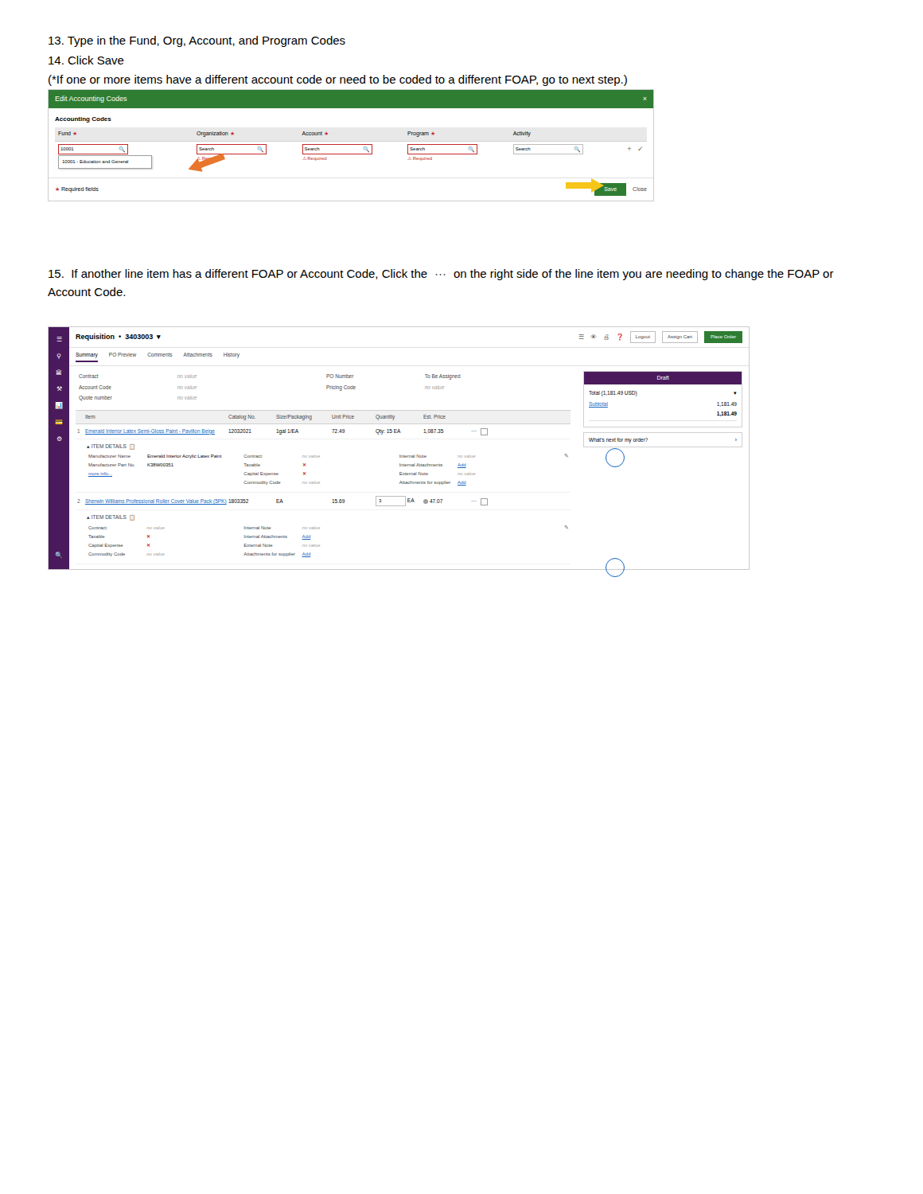13. Type in the Fund, Org, Account, and Program Codes
14. Click Save
(*If one or more items have a different account code or need to be coded to a different FOAP, go to next step.)
Edit Accounting Codes ×
Accounting Codes
| Fund ★ | Organization ★ | Account ★ | Program ★ | Activity | |
| --- | --- | --- | --- | --- | --- |
| 10001 🔍 10001 - Education and General | Search 🔍 ⚠ Required | Search 🔍 ⚠ Required | Search 🔍 ⚠ Required | Search 🔍 | + ✓ |
★ Required fields Save Close
15. If another line item has a different FOAP or Account Code, Click the ⋯ on the right side of the line item you are needing to change the FOAP or Account Code.
☰
⚲
🏛
⚒
📊
💳
⚙
🔍
Requisition • 3403003 ▾
☰ 👁 🖨 ❓ Logout Assign Cart Place Order
Summary PO Preview Comments Attachments History
| Contract | no value | PO Number | To Be Assigned |
| Account Code | no value | Pricing Code | no value |
| Quote number | no value | | |
Item
Catalog No.
Size/Packaging
Unit Price
Quantity
Est. Price
1
Emerald Interior Latex Semi-Gloss Paint - Pavilion Beige
12032021
1gal 1/EA
72.49
Qty: 15 EA
1,087.35
⋯
▴ ITEM DETAILS 📋
| Manufacturer Name | Emerald Interior Acrylic Latex Paint |
| Manufacturer Part No. | K38W00351 |
| more info... |
| Contract: | no value |
| Taxable | ✕ |
| Capital Expense | ✕ |
| Commodity Code | no value |
| Internal Note | no value |
| Internal Attachments | Add |
| External Note | no value |
| Attachments for supplier | Add |
✎
2
Sherwin Williams Professional Roller Cover Value Pack (5PK)
1803352
EA
15.69
3 EA
47.07
⋯
▴ ITEM DETAILS 📋
| Contract: | no value |
| Taxable | ✕ |
| Capital Expense | ✕ |
| Commodity Code | no value |
| Internal Note | no value |
| Internal Attachments | Add |
| External Note | no value |
| Attachments for supplier | Add |
✎
Draft
Total (1,181.49 USD)▾
Subtotal 1,181.49
1,181.49
What's next for my order? ›